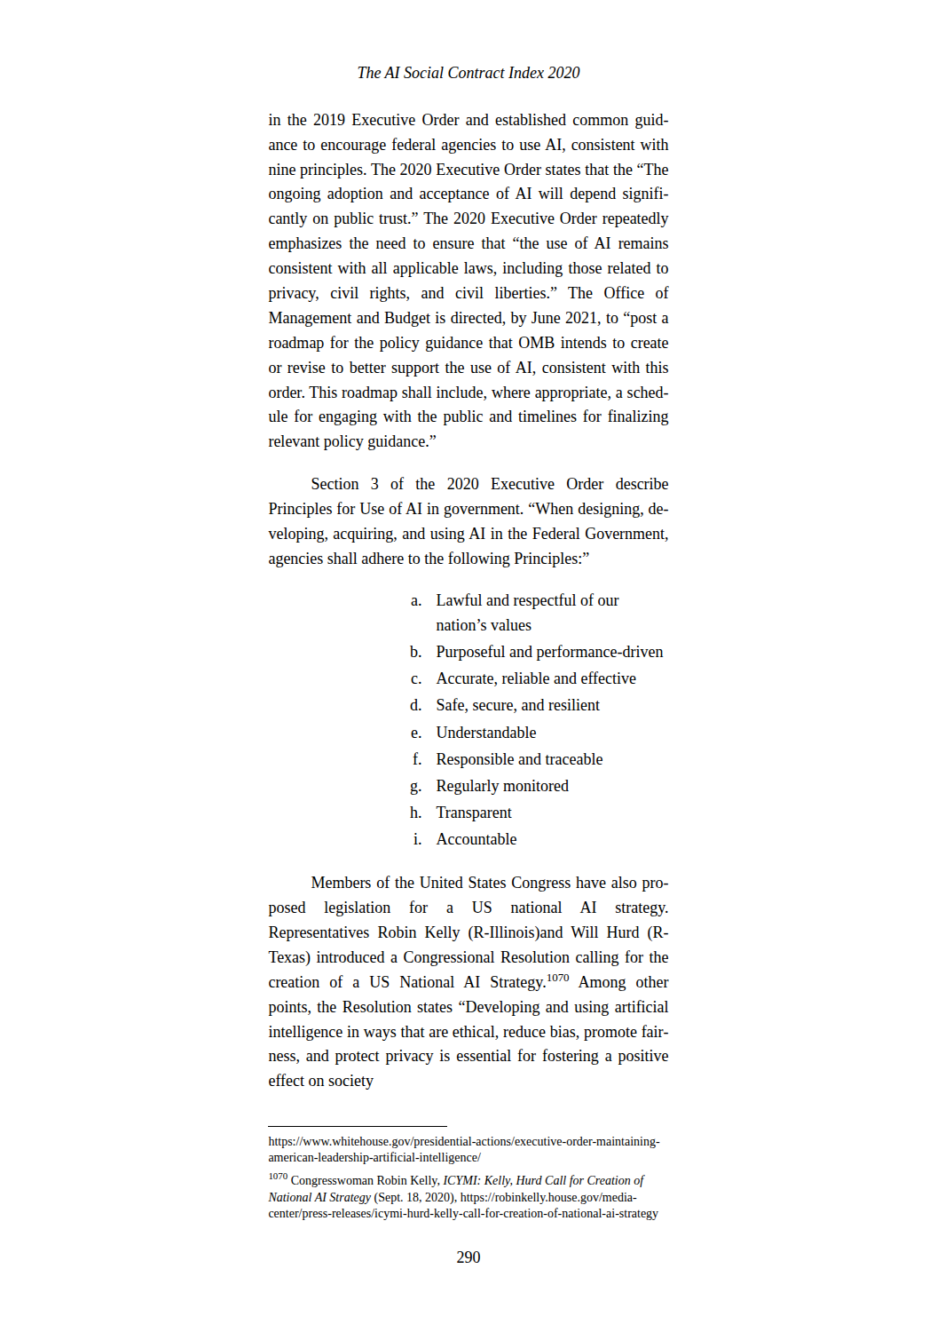The AI Social Contract Index 2020
in the 2019 Executive Order and established common guidance to encourage federal agencies to use AI, consistent with nine principles. The 2020 Executive Order states that the “The ongoing adoption and acceptance of AI will depend significantly on public trust.” The 2020 Executive Order repeatedly emphasizes the need to ensure that “the use of AI remains consistent with all applicable laws, including those related to privacy, civil rights, and civil liberties.” The Office of Management and Budget is directed, by June 2021, to “post a roadmap for the policy guidance that OMB intends to create or revise to better support the use of AI, consistent with this order. This roadmap shall include, where appropriate, a schedule for engaging with the public and timelines for finalizing relevant policy guidance.”
Section 3 of the 2020 Executive Order describe Principles for Use of AI in government. “When designing, developing, acquiring, and using AI in the Federal Government, agencies shall adhere to the following Principles:”
Lawful and respectful of our nation’s values
Purposeful and performance-driven
Accurate, reliable and effective
Safe, secure, and resilient
Understandable
Responsible and traceable
Regularly monitored
Transparent
Accountable
Members of the United States Congress have also proposed legislation for a US national AI strategy. Representatives Robin Kelly (R-Illinois)and Will Hurd (R-Texas) introduced a Congressional Resolution calling for the creation of a US National AI Strategy.1070 Among other points, the Resolution states “Developing and using artificial intelligence in ways that are ethical, reduce bias, promote fairness, and protect privacy is essential for fostering a positive effect on society
https://www.whitehouse.gov/presidential-actions/executive-order-maintaining-american-leadership-artificial-intelligence/
1070 Congresswoman Robin Kelly, ICYMI: Kelly, Hurd Call for Creation of National AI Strategy (Sept. 18, 2020), https://robinkelly.house.gov/media-center/press-releases/icymi-hurd-kelly-call-for-creation-of-national-ai-strategy
290